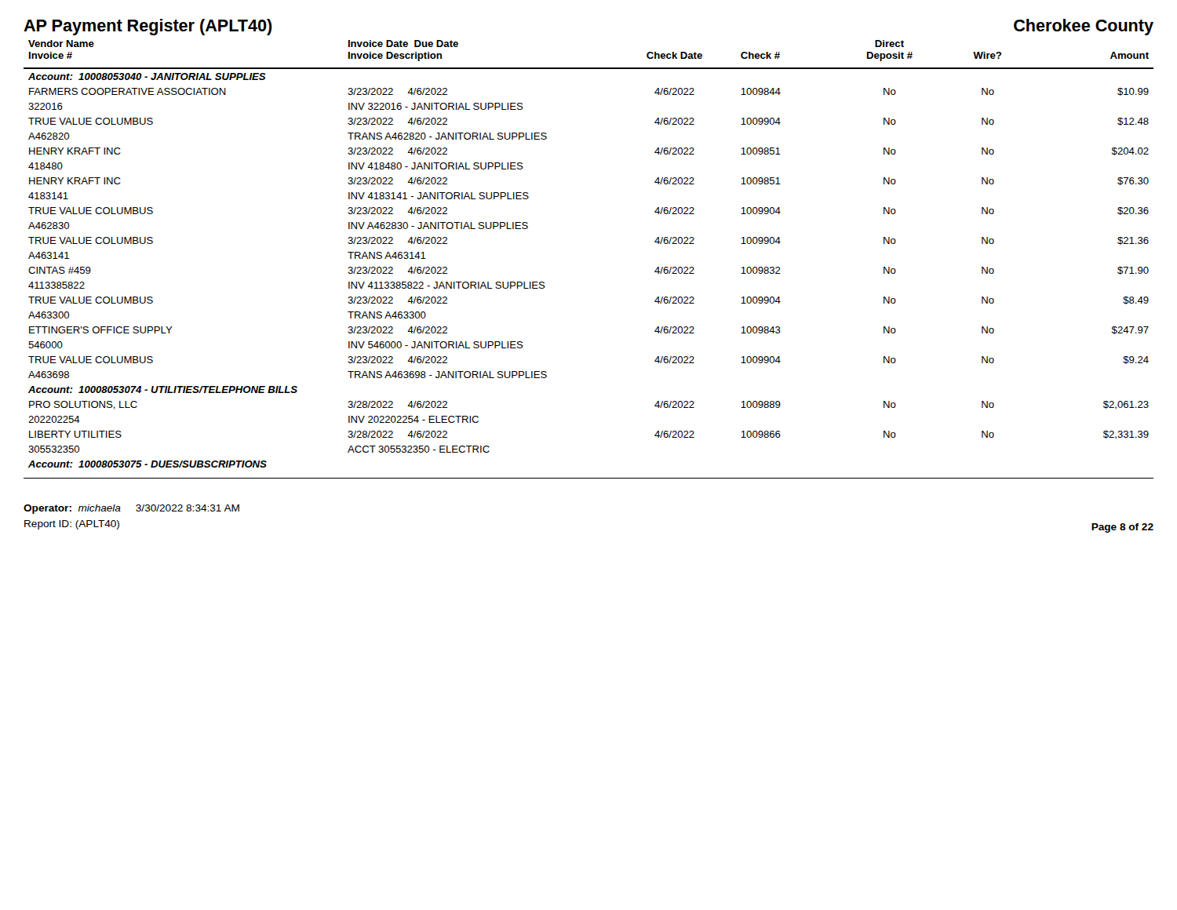AP Payment Register (APLT40)
Cherokee County
| Vendor Name Invoice # | Invoice Date Due Date Invoice Description | Check Date | Check # | Direct Deposit # | Wire? | Amount |
| --- | --- | --- | --- | --- | --- | --- |
| Account: 10008053040 - JANITORIAL SUPPLIES |
| FARMERS COOPERATIVE ASSOCIATION | 3/23/2022 4/6/2022 | 4/6/2022 | 1009844 | No | No | $10.99 |
| 322016 | INV 322016 - JANITORIAL SUPPLIES |
| TRUE VALUE COLUMBUS | 3/23/2022 4/6/2022 | 4/6/2022 | 1009904 | No | No | $12.48 |
| A462820 | TRANS A462820 - JANITORIAL SUPPLIES |
| HENRY KRAFT INC | 3/23/2022 4/6/2022 | 4/6/2022 | 1009851 | No | No | $204.02 |
| 418480 | INV 418480 - JANITORIAL SUPPLIES |
| HENRY KRAFT INC | 3/23/2022 4/6/2022 | 4/6/2022 | 1009851 | No | No | $76.30 |
| 4183141 | INV 4183141 - JANITORIAL SUPPLIES |
| TRUE VALUE COLUMBUS | 3/23/2022 4/6/2022 | 4/6/2022 | 1009904 | No | No | $20.36 |
| A462830 | INV A462830 - JANITOTIAL SUPPLIES |
| TRUE VALUE COLUMBUS | 3/23/2022 4/6/2022 | 4/6/2022 | 1009904 | No | No | $21.36 |
| A463141 | TRANS A463141 |
| CINTAS #459 | 3/23/2022 4/6/2022 | 4/6/2022 | 1009832 | No | No | $71.90 |
| 4113385822 | INV 4113385822 - JANITORIAL SUPPLIES |
| TRUE VALUE COLUMBUS | 3/23/2022 4/6/2022 | 4/6/2022 | 1009904 | No | No | $8.49 |
| A463300 | TRANS A463300 |
| ETTINGER'S OFFICE SUPPLY | 3/23/2022 4/6/2022 | 4/6/2022 | 1009843 | No | No | $247.97 |
| 546000 | INV 546000 - JANITORIAL SUPPLIES |
| TRUE VALUE COLUMBUS | 3/23/2022 4/6/2022 | 4/6/2022 | 1009904 | No | No | $9.24 |
| A463698 | TRANS A463698 - JANITORIAL SUPPLIES |
| Account: 10008053074 - UTILITIES/TELEPHONE BILLS |
| PRO SOLUTIONS, LLC | 3/28/2022 4/6/2022 | 4/6/2022 | 1009889 | No | No | $2,061.23 |
| 202202254 | INV 202202254 - ELECTRIC |
| LIBERTY UTILITIES | 3/28/2022 4/6/2022 | 4/6/2022 | 1009866 | No | No | $2,331.39 |
| 305532350 | ACCT 305532350 - ELECTRIC |
| Account: 10008053075 - DUES/SUBSCRIPTIONS |
Operator: michaela 3/30/2022 8:34:31 AM
Report ID: (APLT40)
Page 8 of 22